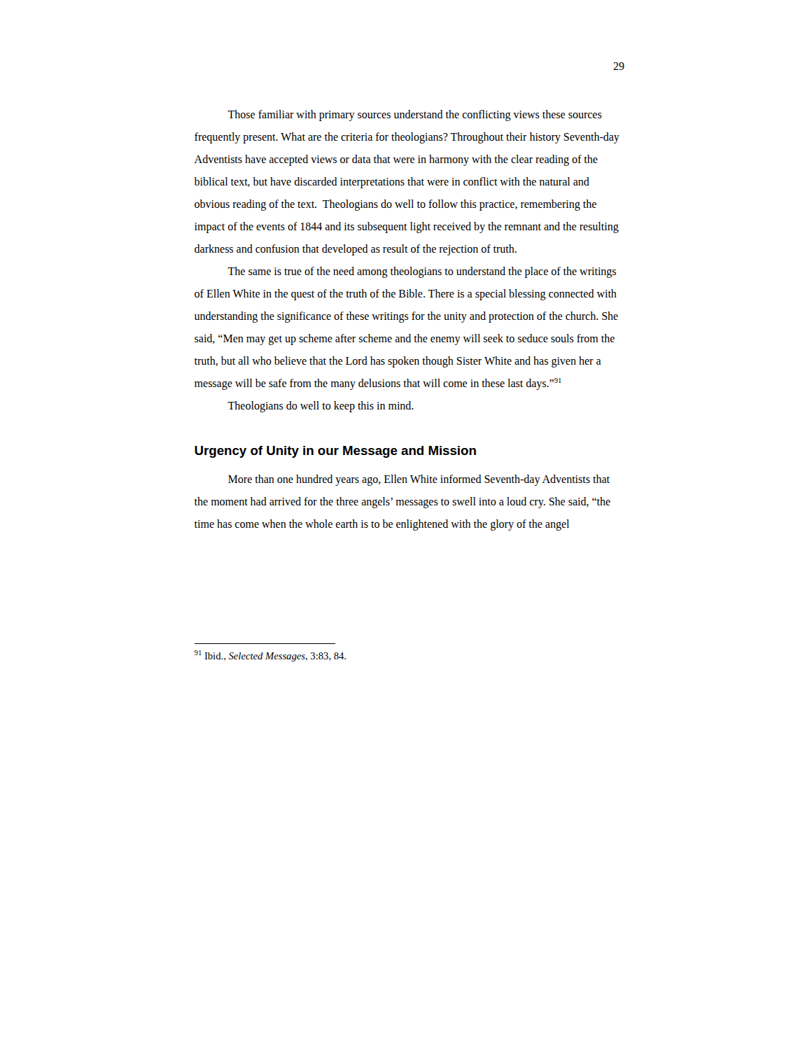29
Those familiar with primary sources understand the conflicting views these sources frequently present. What are the criteria for theologians? Throughout their history Seventh-day Adventists have accepted views or data that were in harmony with the clear reading of the biblical text, but have discarded interpretations that were in conflict with the natural and obvious reading of the text. Theologians do well to follow this practice, remembering the impact of the events of 1844 and its subsequent light received by the remnant and the resulting darkness and confusion that developed as result of the rejection of truth.
The same is true of the need among theologians to understand the place of the writings of Ellen White in the quest of the truth of the Bible. There is a special blessing connected with understanding the significance of these writings for the unity and protection of the church. She said, “Men may get up scheme after scheme and the enemy will seek to seduce souls from the truth, but all who believe that the Lord has spoken though Sister White and has given her a message will be safe from the many delusions that will come in these last days.”91
Theologians do well to keep this in mind.
Urgency of Unity in our Message and Mission
More than one hundred years ago, Ellen White informed Seventh-day Adventists that the moment had arrived for the three angels’ messages to swell into a loud cry. She said, “the time has come when the whole earth is to be enlightened with the glory of the angel
91 Ibid., Selected Messages, 3:83, 84.